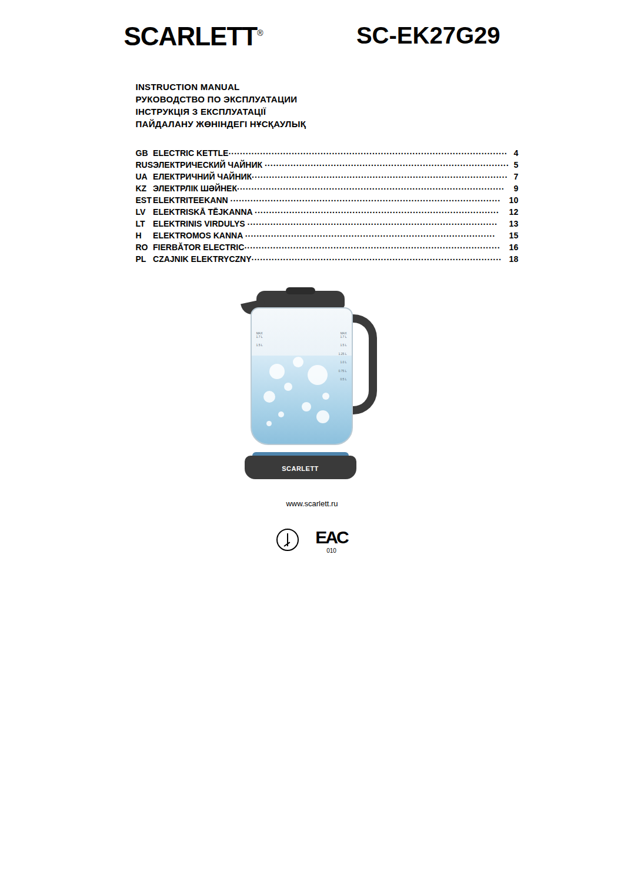SCARLETT®
SC-EK27G29
INSTRUCTION MANUAL
РУКОВОДСТВО ПО ЭКСПЛУАТАЦИИ
ІНСТРУКЦІЯ З ЕКСПЛУАТАЦІЇ
ПАЙДАЛАНУ ЖӨНІНДЕГІ НҰСҚАУЛЫҚ
| GB | ELECTRIC KETTLE ................................................................................................. | 4 |
| RUS | ЭЛЕКТРИЧЕСКИЙ ЧАЙНИК ..................................................................................... | 5 |
| UA | ЕЛЕКТРИЧНИЙ ЧАЙНИК ......................................................................................... | 7 |
| KZ | ЭЛЕКТРЛІК ШӘЙНЕК ............................................................................................. | 9 |
| EST | ELEKTRITEEKANN .............................................................................................. | 10 |
| LV | ELEKTRISKĀ TĒJKANNA ..................................................................................... | 12 |
| LT | ELEKTRINIS VIRDULYS ....................................................................................... | 13 |
| H | ELEKTROMOS KANNA ....................................................................................... | 15 |
| RO | FIERBĂTOR ELECTRIC ......................................................................................... | 16 |
| PL | CZAJNIK ELEKTRYCZNY ....................................................................................... | 18 |
MAX
1.7 L 1.5 L
MAX
1.7 L 1.5 L 1.25 L 1.0 L 0.75 L 0.5 L
SCARLETT
www.scarlett.ru
EAC
010